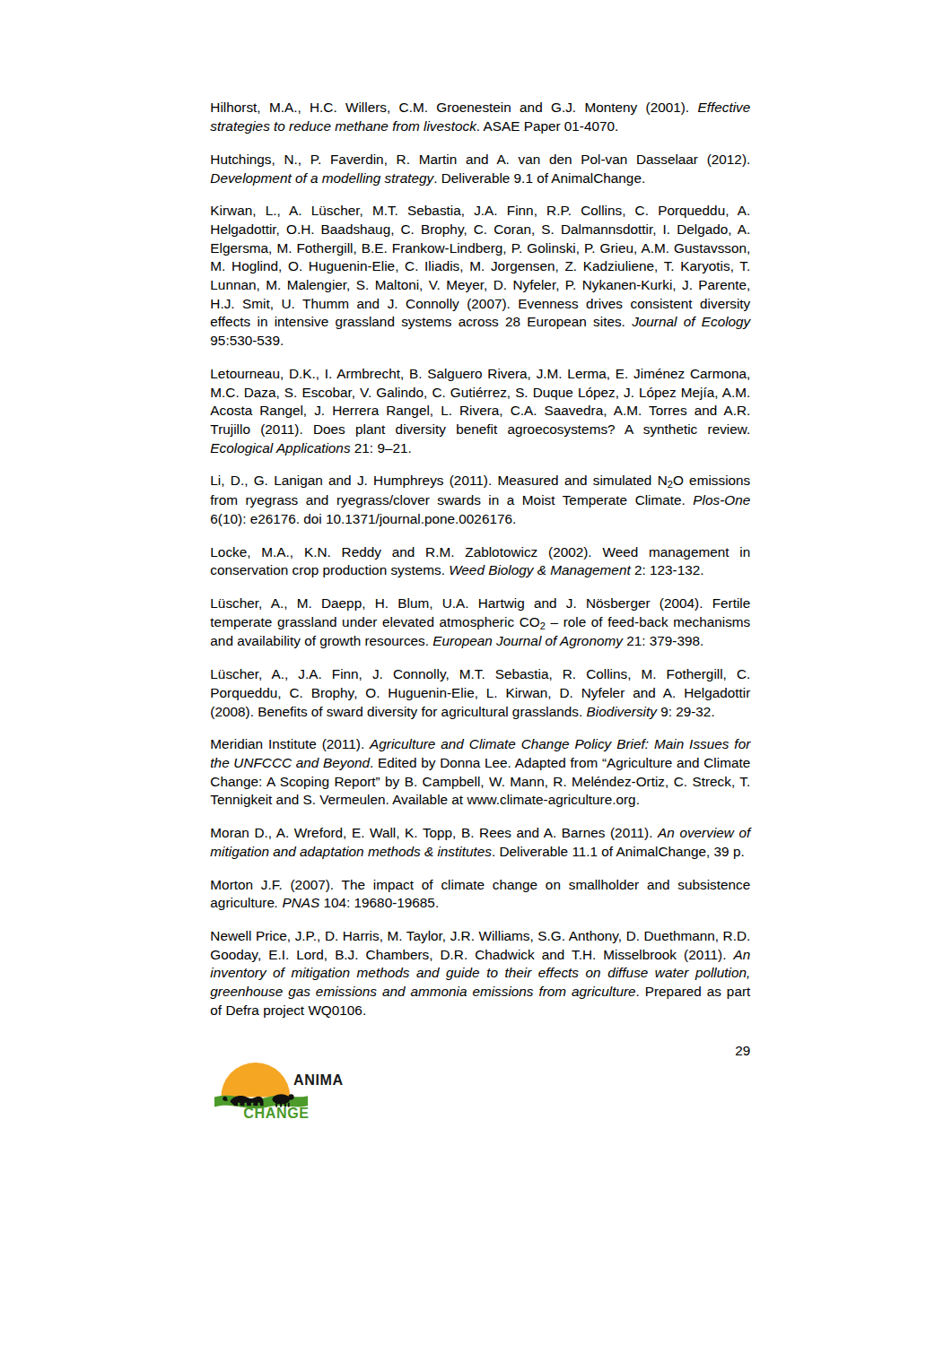Hilhorst, M.A., H.C. Willers, C.M. Groenestein and G.J. Monteny (2001). Effective strategies to reduce methane from livestock. ASAE Paper 01-4070.
Hutchings, N., P. Faverdin, R. Martin and A. van den Pol-van Dasselaar (2012). Development of a modelling strategy. Deliverable 9.1 of AnimalChange.
Kirwan, L., A. Lüscher, M.T. Sebastia, J.A. Finn, R.P. Collins, C. Porqueddu, A. Helgadottir, O.H. Baadshaug, C. Brophy, C. Coran, S. Dalmannsdottir, I. Delgado, A. Elgersma, M. Fothergill, B.E. Frankow-Lindberg, P. Golinski, P. Grieu, A.M. Gustavsson, M. Hoglind, O. Huguenin-Elie, C. Iliadis, M. Jorgensen, Z. Kadziuliene, T. Karyotis, T. Lunnan, M. Malengier, S. Maltoni, V. Meyer, D. Nyfeler, P. Nykanen-Kurki, J. Parente, H.J. Smit, U. Thumm and J. Connolly (2007). Evenness drives consistent diversity effects in intensive grassland systems across 28 European sites. Journal of Ecology 95:530-539.
Letourneau, D.K., I. Armbrecht, B. Salguero Rivera, J.M. Lerma, E. Jiménez Carmona, M.C. Daza, S. Escobar, V. Galindo, C. Gutiérrez, S. Duque López, J. López Mejía, A.M. Acosta Rangel, J. Herrera Rangel, L. Rivera, C.A. Saavedra, A.M. Torres and A.R. Trujillo (2011). Does plant diversity benefit agroecosystems? A synthetic review. Ecological Applications 21: 9–21.
Li, D., G. Lanigan and J. Humphreys (2011). Measured and simulated N2O emissions from ryegrass and ryegrass/clover swards in a Moist Temperate Climate. Plos-One 6(10): e26176. doi 10.1371/journal.pone.0026176.
Locke, M.A., K.N. Reddy and R.M. Zablotowicz (2002). Weed management in conservation crop production systems. Weed Biology & Management 2: 123-132.
Lüscher, A., M. Daepp, H. Blum, U.A. Hartwig and J. Nösberger (2004). Fertile temperate grassland under elevated atmospheric CO2 – role of feed-back mechanisms and availability of growth resources. European Journal of Agronomy 21: 379-398.
Lüscher, A., J.A. Finn, J. Connolly, M.T. Sebastia, R. Collins, M. Fothergill, C. Porqueddu, C. Brophy, O. Huguenin-Elie, L. Kirwan, D. Nyfeler and A. Helgadottir (2008). Benefits of sward diversity for agricultural grasslands. Biodiversity 9: 29-32.
Meridian Institute (2011). Agriculture and Climate Change Policy Brief: Main Issues for the UNFCCC and Beyond. Edited by Donna Lee. Adapted from “Agriculture and Climate Change: A Scoping Report” by B. Campbell, W. Mann, R. Meléndez-Ortiz, C. Streck, T. Tennigkeit and S. Vermeulen. Available at www.climate-agriculture.org.
Moran D., A. Wreford, E. Wall, K. Topp, B. Rees and A. Barnes (2011). An overview of mitigation and adaptation methods & institutes. Deliverable 11.1 of AnimalChange, 39 p.
Morton J.F. (2007). The impact of climate change on smallholder and subsistence agriculture. PNAS 104: 19680-19685.
Newell Price, J.P., D. Harris, M. Taylor, J.R. Williams, S.G. Anthony, D. Duethmann, R.D. Gooday, E.I. Lord, B.J. Chambers, D.R. Chadwick and T.H. Misselbrook (2011). An inventory of mitigation methods and guide to their effects on diffuse water pollution, greenhouse gas emissions and ammonia emissions from agriculture. Prepared as part of Defra project WQ0106.
29
ANIMAL CHANGE